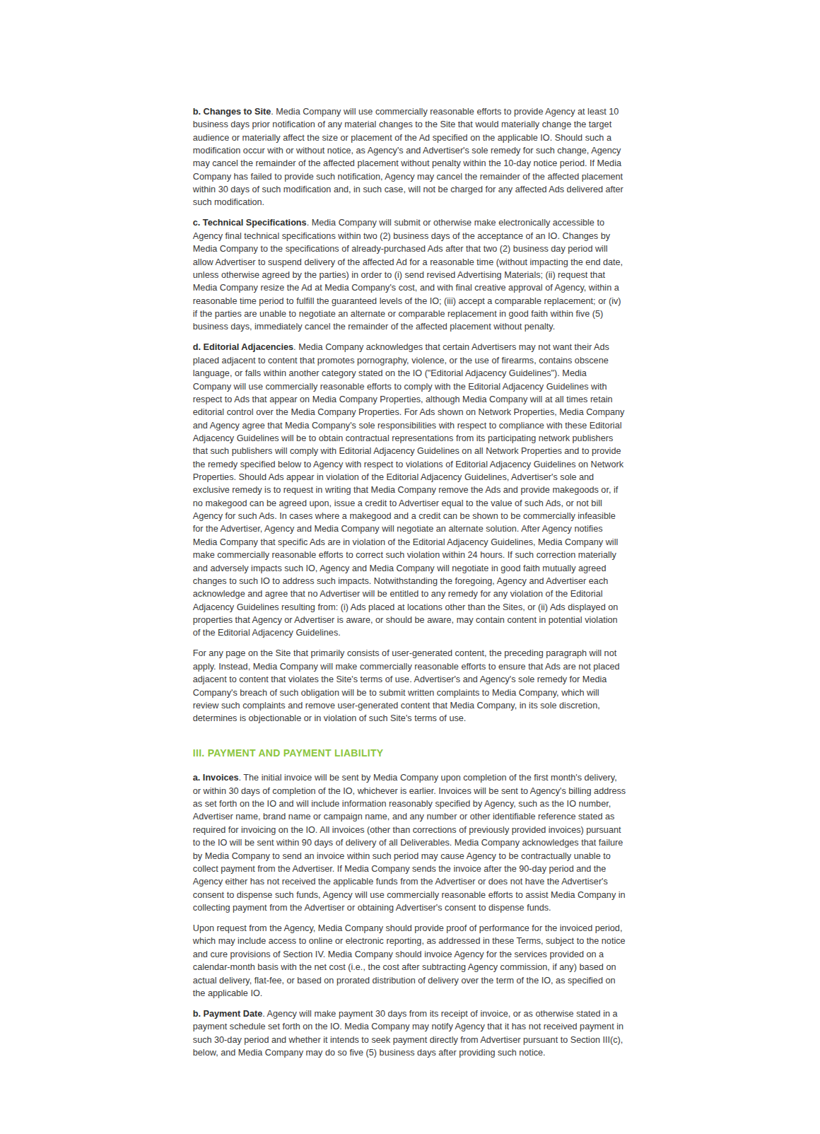b. Changes to Site. Media Company will use commercially reasonable efforts to provide Agency at least 10 business days prior notification of any material changes to the Site that would materially change the target audience or materially affect the size or placement of the Ad specified on the applicable IO. Should such a modification occur with or without notice, as Agency's and Advertiser's sole remedy for such change, Agency may cancel the remainder of the affected placement without penalty within the 10-day notice period. If Media Company has failed to provide such notification, Agency may cancel the remainder of the affected placement within 30 days of such modification and, in such case, will not be charged for any affected Ads delivered after such modification.
c. Technical Specifications. Media Company will submit or otherwise make electronically accessible to Agency final technical specifications within two (2) business days of the acceptance of an IO. Changes by Media Company to the specifications of already-purchased Ads after that two (2) business day period will allow Advertiser to suspend delivery of the affected Ad for a reasonable time (without impacting the end date, unless otherwise agreed by the parties) in order to (i) send revised Advertising Materials; (ii) request that Media Company resize the Ad at Media Company's cost, and with final creative approval of Agency, within a reasonable time period to fulfill the guaranteed levels of the IO; (iii) accept a comparable replacement; or (iv) if the parties are unable to negotiate an alternate or comparable replacement in good faith within five (5) business days, immediately cancel the remainder of the affected placement without penalty.
d. Editorial Adjacencies. Media Company acknowledges that certain Advertisers may not want their Ads placed adjacent to content that promotes pornography, violence, or the use of firearms, contains obscene language, or falls within another category stated on the IO ("Editorial Adjacency Guidelines"). Media Company will use commercially reasonable efforts to comply with the Editorial Adjacency Guidelines with respect to Ads that appear on Media Company Properties, although Media Company will at all times retain editorial control over the Media Company Properties. For Ads shown on Network Properties, Media Company and Agency agree that Media Company's sole responsibilities with respect to compliance with these Editorial Adjacency Guidelines will be to obtain contractual representations from its participating network publishers that such publishers will comply with Editorial Adjacency Guidelines on all Network Properties and to provide the remedy specified below to Agency with respect to violations of Editorial Adjacency Guidelines on Network Properties. Should Ads appear in violation of the Editorial Adjacency Guidelines, Advertiser's sole and exclusive remedy is to request in writing that Media Company remove the Ads and provide makegoods or, if no makegood can be agreed upon, issue a credit to Advertiser equal to the value of such Ads, or not bill Agency for such Ads. In cases where a makegood and a credit can be shown to be commercially infeasible for the Advertiser, Agency and Media Company will negotiate an alternate solution. After Agency notifies Media Company that specific Ads are in violation of the Editorial Adjacency Guidelines, Media Company will make commercially reasonable efforts to correct such violation within 24 hours. If such correction materially and adversely impacts such IO, Agency and Media Company will negotiate in good faith mutually agreed changes to such IO to address such impacts. Notwithstanding the foregoing, Agency and Advertiser each acknowledge and agree that no Advertiser will be entitled to any remedy for any violation of the Editorial Adjacency Guidelines resulting from: (i) Ads placed at locations other than the Sites, or (ii) Ads displayed on properties that Agency or Advertiser is aware, or should be aware, may contain content in potential violation of the Editorial Adjacency Guidelines.
For any page on the Site that primarily consists of user-generated content, the preceding paragraph will not apply. Instead, Media Company will make commercially reasonable efforts to ensure that Ads are not placed adjacent to content that violates the Site's terms of use. Advertiser's and Agency's sole remedy for Media Company's breach of such obligation will be to submit written complaints to Media Company, which will review such complaints and remove user-generated content that Media Company, in its sole discretion, determines is objectionable or in violation of such Site's terms of use.
III. Payment and Payment Liability
a. Invoices. The initial invoice will be sent by Media Company upon completion of the first month's delivery, or within 30 days of completion of the IO, whichever is earlier. Invoices will be sent to Agency's billing address as set forth on the IO and will include information reasonably specified by Agency, such as the IO number, Advertiser name, brand name or campaign name, and any number or other identifiable reference stated as required for invoicing on the IO. All invoices (other than corrections of previously provided invoices) pursuant to the IO will be sent within 90 days of delivery of all Deliverables. Media Company acknowledges that failure by Media Company to send an invoice within such period may cause Agency to be contractually unable to collect payment from the Advertiser. If Media Company sends the invoice after the 90-day period and the Agency either has not received the applicable funds from the Advertiser or does not have the Advertiser's consent to dispense such funds, Agency will use commercially reasonable efforts to assist Media Company in collecting payment from the Advertiser or obtaining Advertiser's consent to dispense funds.
Upon request from the Agency, Media Company should provide proof of performance for the invoiced period, which may include access to online or electronic reporting, as addressed in these Terms, subject to the notice and cure provisions of Section IV. Media Company should invoice Agency for the services provided on a calendar-month basis with the net cost (i.e., the cost after subtracting Agency commission, if any) based on actual delivery, flat-fee, or based on prorated distribution of delivery over the term of the IO, as specified on the applicable IO.
b. Payment Date. Agency will make payment 30 days from its receipt of invoice, or as otherwise stated in a payment schedule set forth on the IO. Media Company may notify Agency that it has not received payment in such 30-day period and whether it intends to seek payment directly from Advertiser pursuant to Section III(c), below, and Media Company may do so five (5) business days after providing such notice.